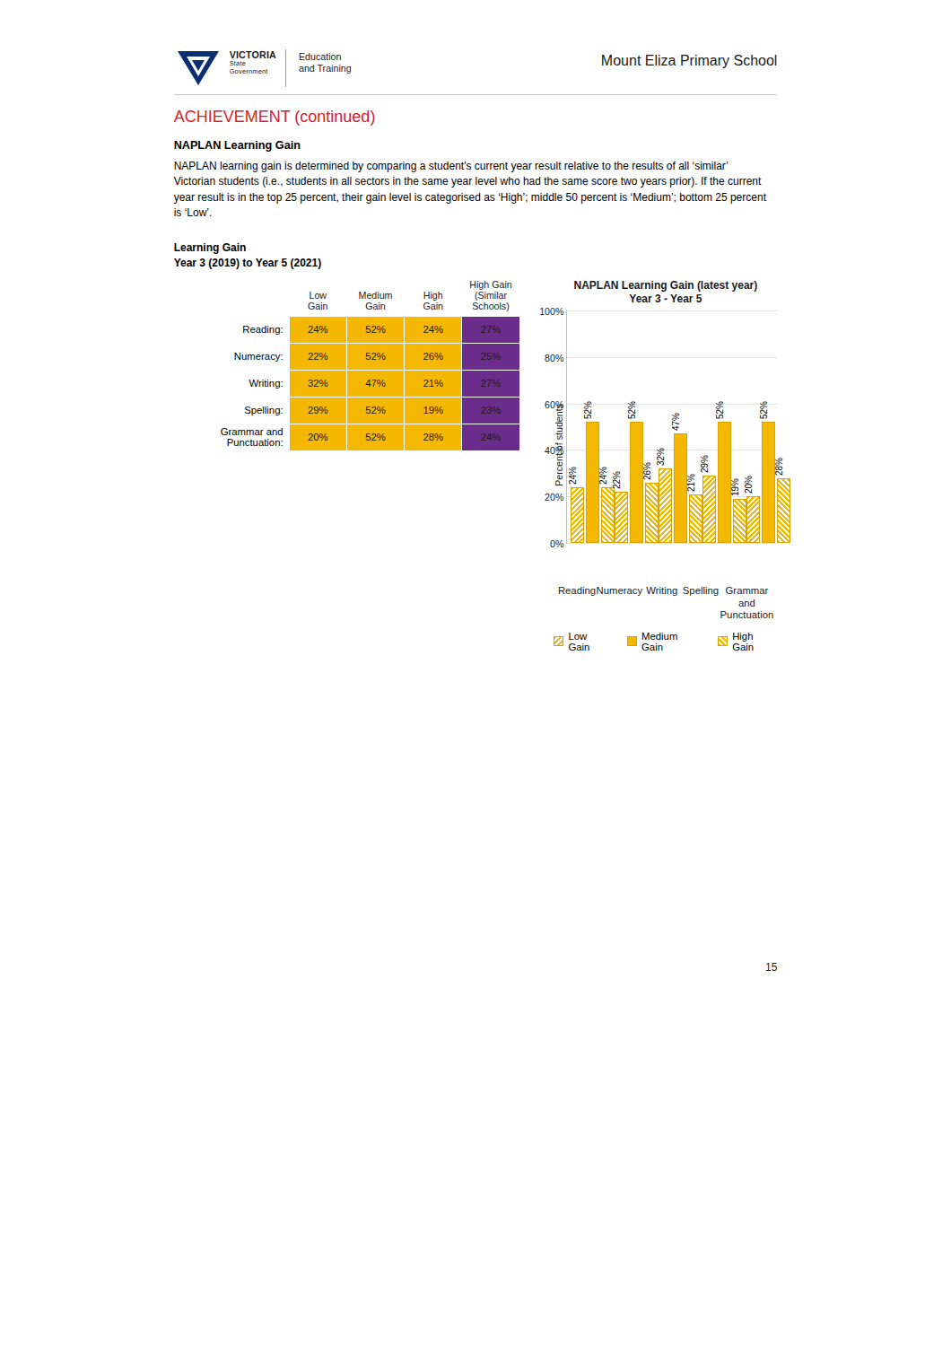VICTORIA
State
Government
Education
and Training
Mount Eliza Primary School
ACHIEVEMENT (continued)
NAPLAN Learning Gain
NAPLAN learning gain is determined by comparing a student's current year result relative to the results of all ‘similar’ Victorian students (i.e., students in all sectors in the same year level who had the same score two years prior). If the current year result is in the top 25 percent, their gain level is categorised as ‘High’; middle 50 percent is ‘Medium’; bottom 25 percent is ‘Low’.
Learning Gain
Year 3 (2019) to Year 5 (2021)
| | Low Gain | Medium Gain | High Gain | High Gain (Similar Schools) |
| --- | --- | --- | --- | --- |
| Reading: | 24% | 52% | 24% | 27% |
| Numeracy: | 22% | 52% | 26% | 25% |
| Writing: | 32% | 47% | 21% | 27% |
| Spelling: | 29% | 52% | 19% | 23% |
| Grammar and Punctuation: | 20% | 52% | 28% | 24% |
NAPLAN Learning Gain (latest year)
Year 3 - Year 5
Percent of students
100%
80%
60%
40%
20%
0%
24%
52%
24%
22%
52%
26%
32%
47%
21%
29%
52%
19%
20%
52%
28%
Reading Numeracy Writing Spelling Grammar and
Punctuation
Low Gain
Medium Gain
High Gain
15